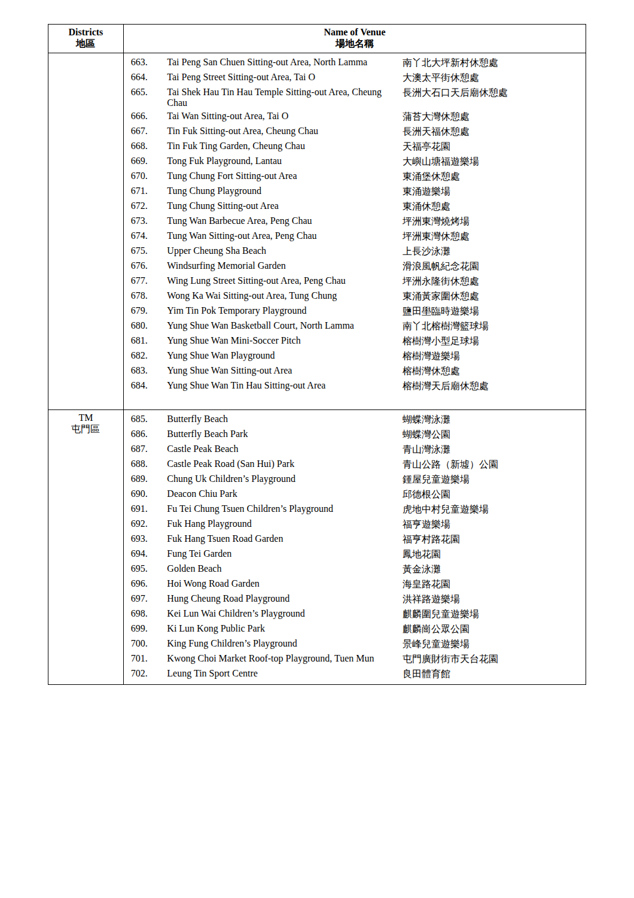| Districts 地區 | Name of Venue 場地名稱 |
| --- | --- |
| | / 663. / Tai Peng San Chuen Sitting-out Area, North Lamma / 南丫北大坪新村休憩處 / / 664. / Tai Peng Street Sitting-out Area, Tai O / 大澳太平街休憩處 / / 665. / Tai Shek Hau Tin Hau Temple Sitting-out Area, Cheung Chau / 長洲大石口天后廟休憩處 / / 666. / Tai Wan Sitting-out Area, Tai O / 蒲苔大灣休憩處 / / 667. / Tin Fuk Sitting-out Area, Cheung Chau / 長洲天福休憩處 / / 668. / Tin Fuk Ting Garden, Cheung Chau / 天福亭花園 / / 669. / Tong Fuk Playground, Lantau / 大嶼山塘福遊樂場 / / 670. / Tung Chung Fort Sitting-out Area / 東涌堡休憩處 / / 671. / Tung Chung Playground / 東涌遊樂場 / / 672. / Tung Chung Sitting-out Area / 東涌休憩處 / / 673. / Tung Wan Barbecue Area, Peng Chau / 坪洲東灣燒烤場 / / 674. / Tung Wan Sitting-out Area, Peng Chau / 坪洲東灣休憩處 / / 675. / Upper Cheung Sha Beach / 上長沙泳灘 / / 676. / Windsurfing Memorial Garden / 滑浪風帆紀念花園 / / 677. / Wing Lung Street Sitting-out Area, Peng Chau / 坪洲永隆街休憩處 / / 678. / Wong Ka Wai Sitting-out Area, Tung Chung / 東涌黃家圍休憩處 / / 679. / Yim Tin Pok Temporary Playground / 鹽田壆臨時遊樂場 / / 680. / Yung Shue Wan Basketball Court, North Lamma / 南丫北榕樹灣籃球場 / / 681. / Yung Shue Wan Mini-Soccer Pitch / 榕樹灣小型足球場 / / 682. / Yung Shue Wan Playground / 榕樹灣遊樂場 / / 683. / Yung Shue Wan Sitting-out Area / 榕樹灣休憩處 / / 684. / Yung Shue Wan Tin Hau Sitting-out Area / 榕樹灣天后廟休憩處 / |
| TM 屯門區 | / 685. / Butterfly Beach / 蝴蝶灣泳灘 / / 686. / Butterfly Beach Park / 蝴蝶灣公園 / / 687. / Castle Peak Beach / 青山灣泳灘 / / 688. / Castle Peak Road (San Hui) Park / 青山公路（新墟）公園 / / 689. / Chung Uk Children’s Playground / 鍾屋兒童遊樂場 / / 690. / Deacon Chiu Park / 邱德根公園 / / 691. / Fu Tei Chung Tsuen Children’s Playground / 虎地中村兒童遊樂場 / / 692. / Fuk Hang Playground / 福亨遊樂場 / / 693. / Fuk Hang Tsuen Road Garden / 福亨村路花園 / / 694. / Fung Tei Garden / 鳳地花園 / / 695. / Golden Beach / 黃金泳灘 / / 696. / Hoi Wong Road Garden / 海皇路花園 / / 697. / Hung Cheung Road Playground / 洪祥路遊樂場 / / 698. / Kei Lun Wai Children’s Playground / 麒麟圍兒童遊樂場 / / 699. / Ki Lun Kong Public Park / 麒麟崗公眾公園 / / 700. / King Fung Children’s Playground / 景峰兒童遊樂場 / / 701. / Kwong Choi Market Roof-top Playground, Tuen Mun / 屯門廣財街市天台花園 / / 702. / Leung Tin Sport Centre / 良田體育館 / |